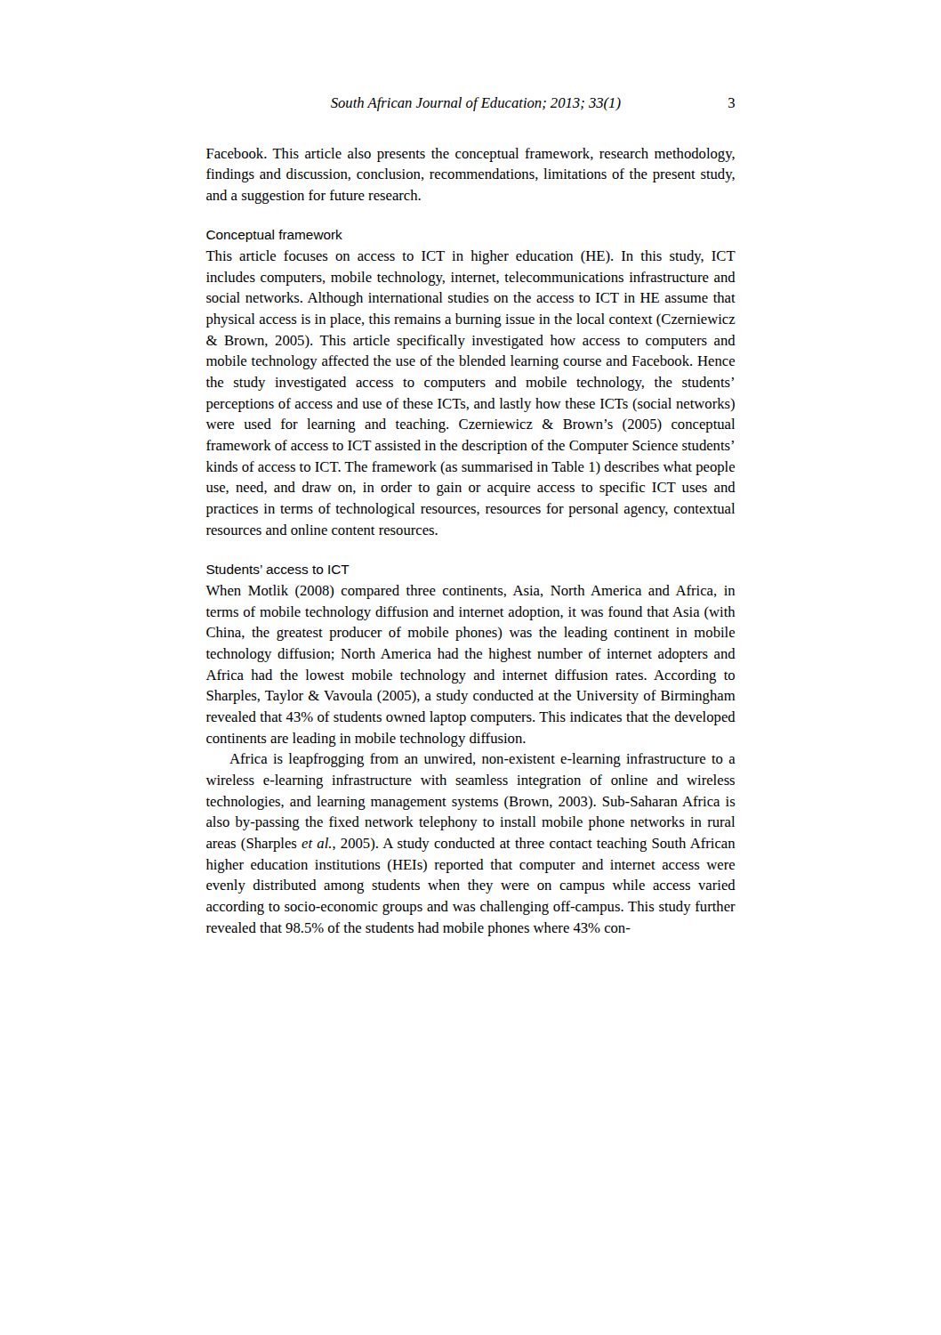South African Journal of Education; 2013; 33(1) 3
Facebook. This article also presents the conceptual framework, research methodology, findings and discussion, conclusion, recommendations, limitations of the present study, and a suggestion for future research.
Conceptual framework
This article focuses on access to ICT in higher education (HE). In this study, ICT includes computers, mobile technology, internet, telecommunications infrastructure and social networks. Although international studies on the access to ICT in HE assume that physical access is in place, this remains a burning issue in the local context (Czerniewicz & Brown, 2005). This article specifically investigated how access to computers and mobile technology affected the use of the blended learning course and Facebook. Hence the study investigated access to computers and mobile technology, the students’ perceptions of access and use of these ICTs, and lastly how these ICTs (social networks) were used for learning and teaching. Czerniewicz & Brown’s (2005) conceptual framework of access to ICT assisted in the description of the Computer Science students’ kinds of access to ICT. The framework (as summarised in Table 1) describes what people use, need, and draw on, in order to gain or acquire access to specific ICT uses and practices in terms of technological resources, resources for personal agency, contextual resources and online content resources.
Students’ access to ICT
When Motlik (2008) compared three continents, Asia, North America and Africa, in terms of mobile technology diffusion and internet adoption, it was found that Asia (with China, the greatest producer of mobile phones) was the leading continent in mobile technology diffusion; North America had the highest number of internet adopters and Africa had the lowest mobile technology and internet diffusion rates. According to Sharples, Taylor & Vavoula (2005), a study conducted at the University of Birmingham revealed that 43% of students owned laptop computers. This indicates that the developed continents are leading in mobile technology diffusion.
Africa is leapfrogging from an unwired, non-existent e-learning infrastructure to a wireless e-learning infrastructure with seamless integration of online and wireless technologies, and learning management systems (Brown, 2003). Sub-Saharan Africa is also by-passing the fixed network telephony to install mobile phone networks in rural areas (Sharples et al., 2005). A study conducted at three contact teaching South African higher education institutions (HEIs) reported that computer and internet access were evenly distributed among students when they were on campus while access varied according to socio-economic groups and was challenging off-campus. This study further revealed that 98.5% of the students had mobile phones where 43% con-